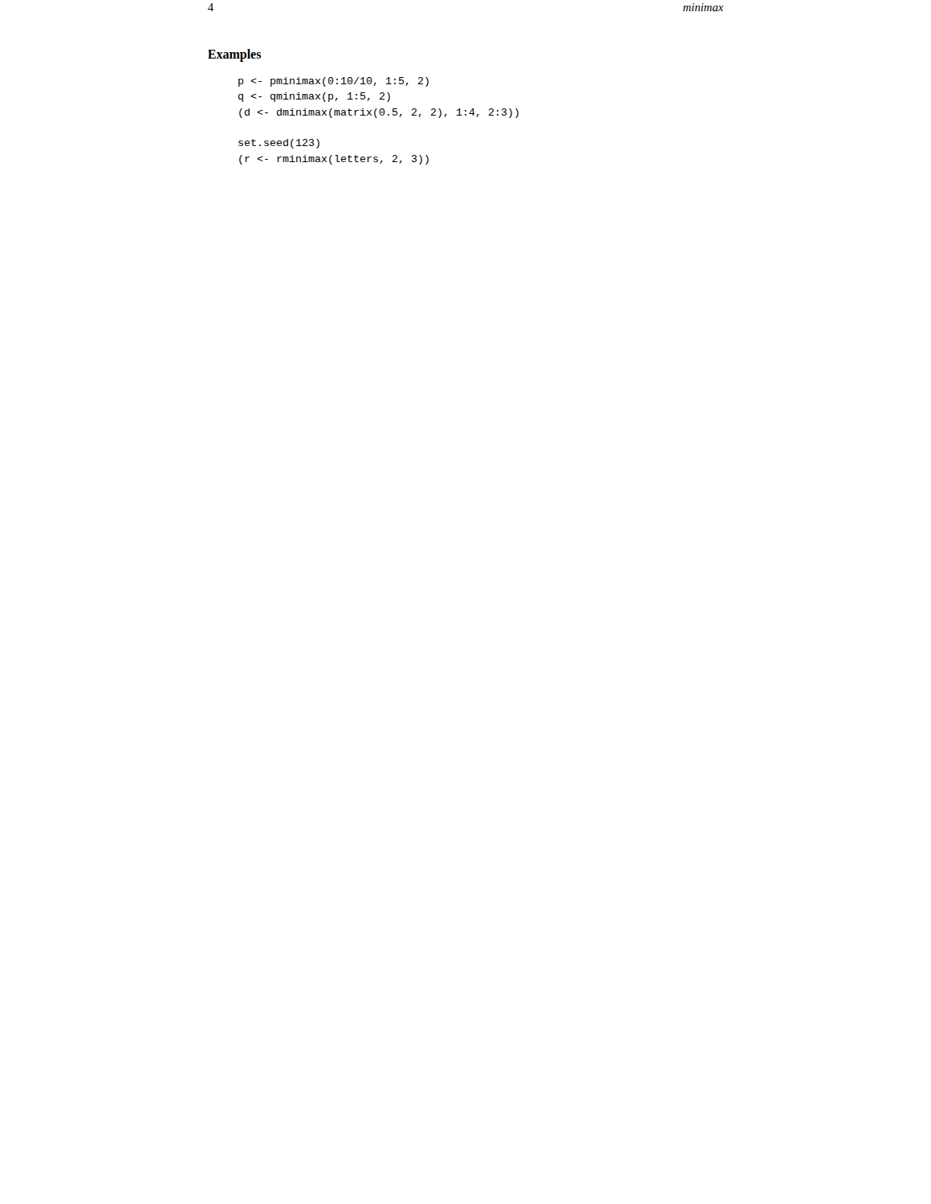4 minimax
Examples
p <- pminimax(0:10/10, 1:5, 2)
q <- qminimax(p, 1:5, 2)
(d <- dminimax(matrix(0.5, 2, 2), 1:4, 2:3))

set.seed(123)
(r <- rminimax(letters, 2, 3))